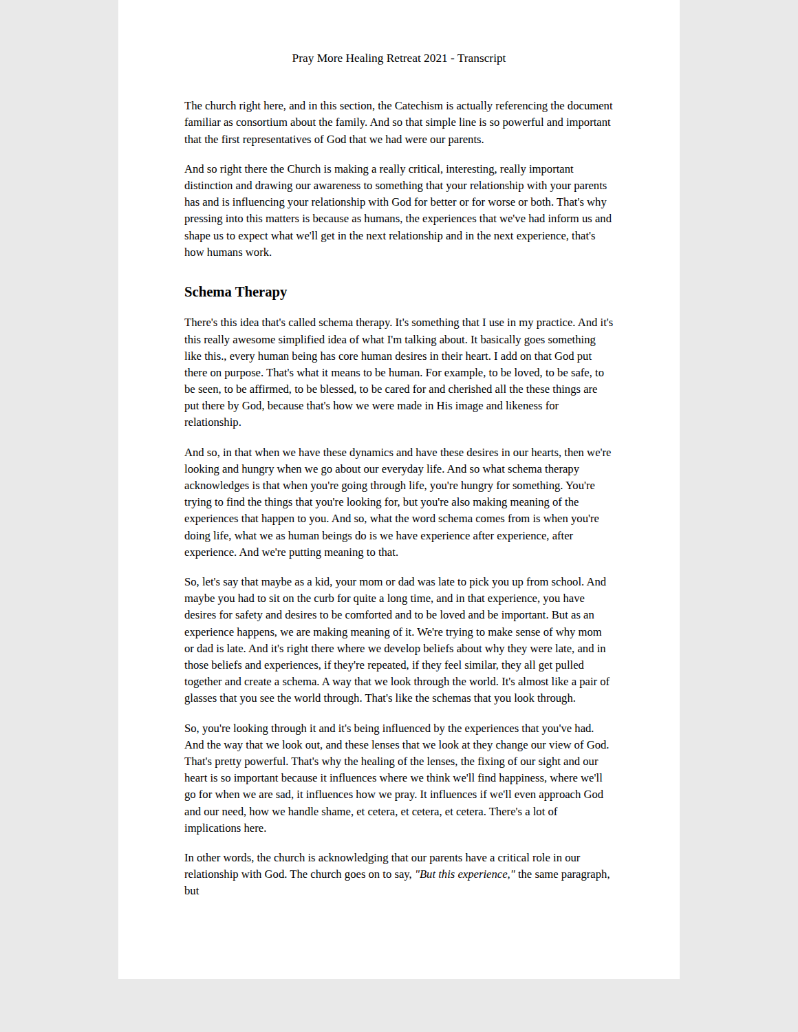Pray More Healing Retreat 2021 - Transcript
The church right here, and in this section, the Catechism is actually referencing the document familiar as consortium about the family. And so that simple line is so powerful and important that the first representatives of God that we had were our parents.
And so right there the Church is making a really critical, interesting, really important distinction and drawing our awareness to something that your relationship with your parents has and is influencing your relationship with God for better or for worse or both. That's why pressing into this matters is because as humans, the experiences that we've had inform us and shape us to expect what we'll get in the next relationship and in the next experience, that's how humans work.
Schema Therapy
There's this idea that's called schema therapy. It's something that I use in my practice. And it's this really awesome simplified idea of what I'm talking about. It basically goes something like this., every human being has core human desires in their heart. I add on that God put there on purpose. That's what it means to be human. For example, to be loved, to be safe, to be seen, to be affirmed, to be blessed, to be cared for and cherished all the these things are put there by God, because that's how we were made in His image and likeness for relationship.
And so, in that when we have these dynamics and have these desires in our hearts, then we're looking and hungry when we go about our everyday life. And so what schema therapy acknowledges is that when you're going through life, you're hungry for something. You're trying to find the things that you're looking for, but you're also making meaning of the experiences that happen to you. And so, what the word schema comes from is when you're doing life, what we as human beings do is we have experience after experience, after experience. And we're putting meaning to that.
So, let's say that maybe as a kid, your mom or dad was late to pick you up from school. And maybe you had to sit on the curb for quite a long time, and in that experience, you have desires for safety and desires to be comforted and to be loved and be important. But as an experience happens, we are making meaning of it. We're trying to make sense of why mom or dad is late. And it's right there where we develop beliefs about why they were late, and in those beliefs and experiences, if they're repeated, if they feel similar, they all get pulled together and create a schema. A way that we look through the world. It's almost like a pair of glasses that you see the world through. That's like the schemas that you look through.
So, you're looking through it and it's being influenced by the experiences that you've had. And the way that we look out, and these lenses that we look at they change our view of God. That's pretty powerful. That's why the healing of the lenses, the fixing of our sight and our heart is so important because it influences where we think we'll find happiness, where we'll go for when we are sad, it influences how we pray. It influences if we'll even approach God and our need, how we handle shame, et cetera, et cetera, et cetera. There's a lot of implications here.
In other words, the church is acknowledging that our parents have a critical role in our relationship with God. The church goes on to say, "But this experience," the same paragraph, but